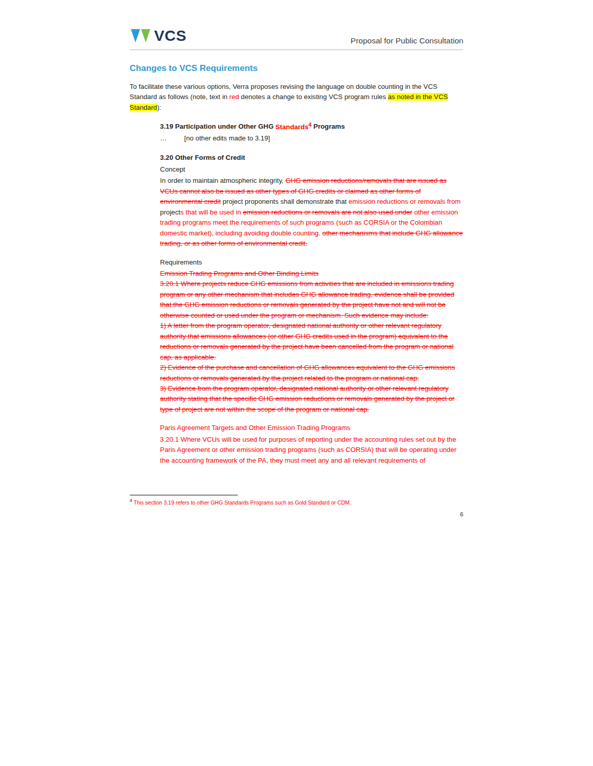VCS
Proposal for Public Consultation
Changes to VCS Requirements
To facilitate these various options, Verra proposes revising the language on double counting in the VCS Standard as follows (note, text in red denotes a change to existing VCS program rules as noted in the VCS Standard):
3.19 Participation under Other GHG Standards4 Programs
… [no other edits made to 3.19]
3.20 Other Forms of Credit
Concept
In order to maintain atmospheric integrity, GHG emission reductions/removals that are issued as VCUs cannot also be issued as other types of GHG credits or claimed as other forms of environmental credit project proponents shall demonstrate that emission reductions or removals from projects that will be used in emission reductions or removals are not also used under other emission trading programs meet the requirements of such programs (such as CORSIA or the Colombian domestic market), including avoiding double counting. other mechanisms that include GHG allowance trading, or as other forms of environmental credit.
Requirements
Emission Trading Programs and Other Binding Limits
3.20.1 Where projects reduce GHG emissions from activities that are included in emissions trading program or any other mechanism that includes GHG allowance trading, evidence shall be provided that the GHG emission reductions or removals generated by the project have not and will not be otherwise counted or used under the program or mechanism. Such evidence may include:
1) A letter from the program operator, designated national authority or other relevant regulatory authority that emissions allowances (or other GHG credits used in the program) equivalent to the reductions or removals generated by the project have been cancelled from the program or national cap, as applicable.
2) Evidence of the purchase and cancellation of GHG allowances equivalent to the GHG emissions reductions or removals generated by the project related to the program or national cap.
3) Evidence from the program operator, designated national authority or other relevant regulatory authority stating that the specific GHG emission reductions or removals generated by the project or type of project are not within the scope of the program or national cap.
Paris Agreement Targets and Other Emission Trading Programs
3.20.1 Where VCUs will be used for purposes of reporting under the accounting rules set out by the Paris Agreement or other emission trading programs (such as CORSIA) that will be operating under the accounting framework of the PA, they must meet any and all relevant requirements of
4 This section 3.19 refers to other GHG Standards Programs such as Gold Standard or CDM.
6